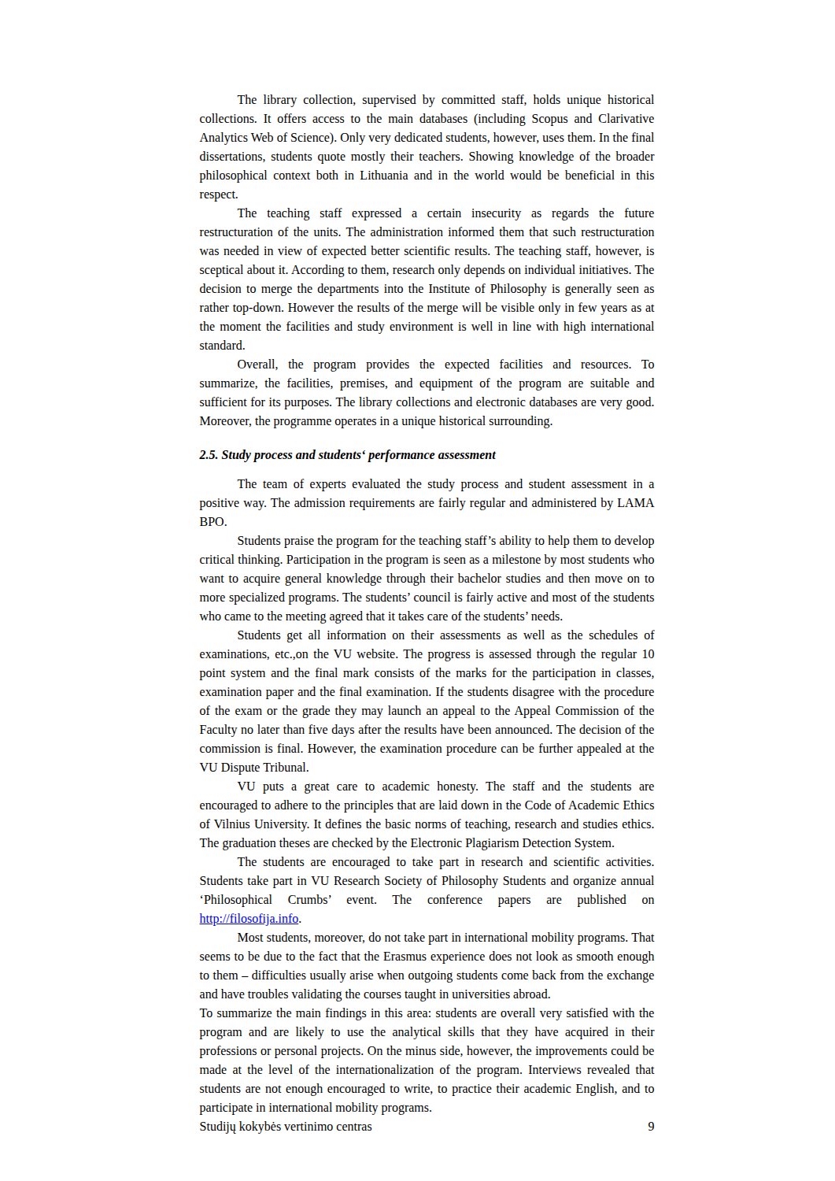The library collection, supervised by committed staff, holds unique historical collections. It offers access to the main databases (including Scopus and Clarivative Analytics Web of Science). Only very dedicated students, however, uses them. In the final dissertations, students quote mostly their teachers. Showing knowledge of the broader philosophical context both in Lithuania and in the world would be beneficial in this respect.
The teaching staff expressed a certain insecurity as regards the future restructuration of the units. The administration informed them that such restructuration was needed in view of expected better scientific results. The teaching staff, however, is sceptical about it. According to them, research only depends on individual initiatives. The decision to merge the departments into the Institute of Philosophy is generally seen as rather top-down. However the results of the merge will be visible only in few years as at the moment the facilities and study environment is well in line with high international standard.
Overall, the program provides the expected facilities and resources. To summarize, the facilities, premises, and equipment of the program are suitable and sufficient for its purposes. The library collections and electronic databases are very good. Moreover, the programme operates in a unique historical surrounding.
2.5. Study process and students‘ performance assessment
The team of experts evaluated the study process and student assessment in a positive way. The admission requirements are fairly regular and administered by LAMA BPO.
Students praise the program for the teaching staff’s ability to help them to develop critical thinking. Participation in the program is seen as a milestone by most students who want to acquire general knowledge through their bachelor studies and then move on to more specialized programs. The students’ council is fairly active and most of the students who came to the meeting agreed that it takes care of the students’ needs.
Students get all information on their assessments as well as the schedules of examinations, etc.,on the VU website. The progress is assessed through the regular 10 point system and the final mark consists of the marks for the participation in classes, examination paper and the final examination. If the students disagree with the procedure of the exam or the grade they may launch an appeal to the Appeal Commission of the Faculty no later than five days after the results have been announced. The decision of the commission is final. However, the examination procedure can be further appealed at the VU Dispute Tribunal.
VU puts a great care to academic honesty. The staff and the students are encouraged to adhere to the principles that are laid down in the Code of Academic Ethics of Vilnius University. It defines the basic norms of teaching, research and studies ethics. The graduation theses are checked by the Electronic Plagiarism Detection System.
The students are encouraged to take part in research and scientific activities. Students take part in VU Research Society of Philosophy Students and organize annual ‘Philosophical Crumbs’ event. The conference papers are published on http://filosofija.info.
Most students, moreover, do not take part in international mobility programs. That seems to be due to the fact that the Erasmus experience does not look as smooth enough to them – difficulties usually arise when outgoing students come back from the exchange and have troubles validating the courses taught in universities abroad.
To summarize the main findings in this area: students are overall very satisfied with the program and are likely to use the analytical skills that they have acquired in their professions or personal projects. On the minus side, however, the improvements could be made at the level of the internationalization of the program. Interviews revealed that students are not enough encouraged to write, to practice their academic English, and to participate in international mobility programs.
Studijų kokybės vertinimo centras 9